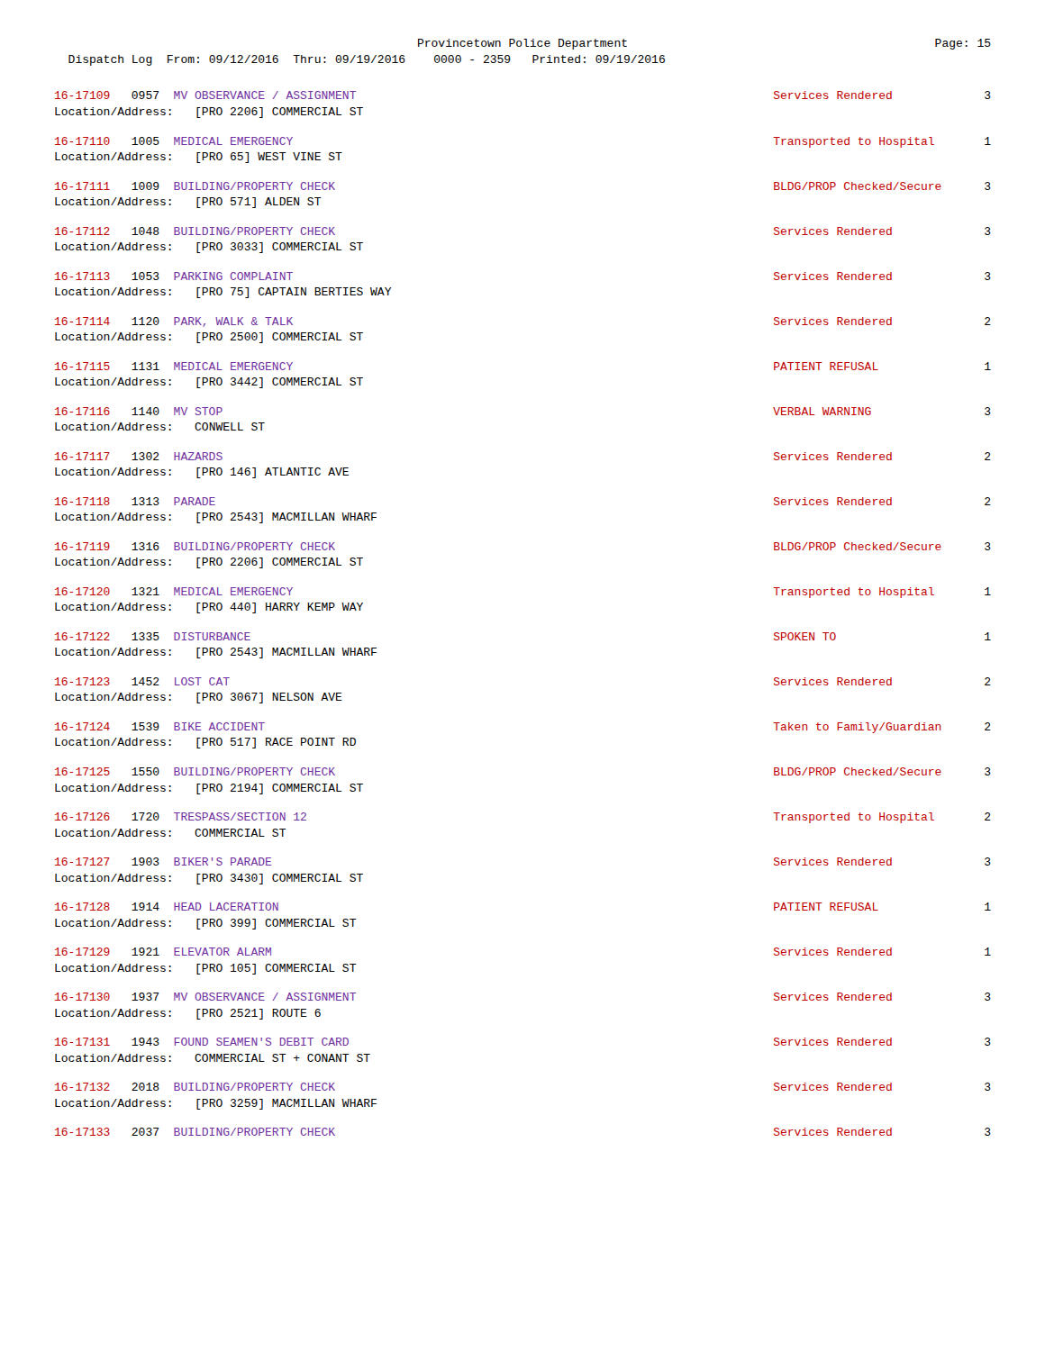Provincetown Police Department Page: 15
Dispatch Log From: 09/12/2016 Thru: 09/19/2016 0000 - 2359 Printed: 09/19/2016
16-171090957 MV OBSERVANCE / ASSIGNMENT Services Rendered 3
Location/Address: [PRO 2206] COMMERCIAL ST
16-171101005 MEDICAL EMERGENCY Transported to Hospital 1
Location/Address: [PRO 65] WEST VINE ST
16-171111009 BUILDING/PROPERTY CHECK BLDG/PROP Checked/Secure 3
Location/Address: [PRO 571] ALDEN ST
16-171121048 BUILDING/PROPERTY CHECK Services Rendered 3
Location/Address: [PRO 3033] COMMERCIAL ST
16-171131053 PARKING COMPLAINT Services Rendered 3
Location/Address: [PRO 75] CAPTAIN BERTIES WAY
16-171141120 PARK, WALK & TALK Services Rendered 2
Location/Address: [PRO 2500] COMMERCIAL ST
16-171151131 MEDICAL EMERGENCY PATIENT REFUSAL 1
Location/Address: [PRO 3442] COMMERCIAL ST
16-171161140 MV STOP VERBAL WARNING 3
Location/Address: CONWELL ST
16-171171302 HAZARDS Services Rendered 2
Location/Address: [PRO 146] ATLANTIC AVE
16-171181313 PARADE Services Rendered 2
Location/Address: [PRO 2543] MACMILLAN WHARF
16-171191316 BUILDING/PROPERTY CHECK BLDG/PROP Checked/Secure 3
Location/Address: [PRO 2206] COMMERCIAL ST
16-171201321 MEDICAL EMERGENCY Transported to Hospital 1
Location/Address: [PRO 440] HARRY KEMP WAY
16-171221335 DISTURBANCE SPOKEN TO 1
Location/Address: [PRO 2543] MACMILLAN WHARF
16-171231452 LOST CAT Services Rendered 2
Location/Address: [PRO 3067] NELSON AVE
16-171241539 BIKE ACCIDENT Taken to Family/Guardian 2
Location/Address: [PRO 517] RACE POINT RD
16-171251550 BUILDING/PROPERTY CHECK BLDG/PROP Checked/Secure 3
Location/Address: [PRO 2194] COMMERCIAL ST
16-171261720 TRESPASS/SECTION 12 Transported to Hospital 2
Location/Address: COMMERCIAL ST
16-171271903 BIKER'S PARADE Services Rendered 3
Location/Address: [PRO 3430] COMMERCIAL ST
16-171281914 HEAD LACERATION PATIENT REFUSAL 1
Location/Address: [PRO 399] COMMERCIAL ST
16-171291921 ELEVATOR ALARM Services Rendered 1
Location/Address: [PRO 105] COMMERCIAL ST
16-171301937 MV OBSERVANCE / ASSIGNMENT Services Rendered 3
Location/Address: [PRO 2521] ROUTE 6
16-171311943 FOUND SEAMEN'S DEBIT CARD Services Rendered 3
Location/Address: COMMERCIAL ST + CONANT ST
16-171322018 BUILDING/PROPERTY CHECK Services Rendered 3
Location/Address: [PRO 3259] MACMILLAN WHARF
16-171332037 BUILDING/PROPERTY CHECK Services Rendered 3